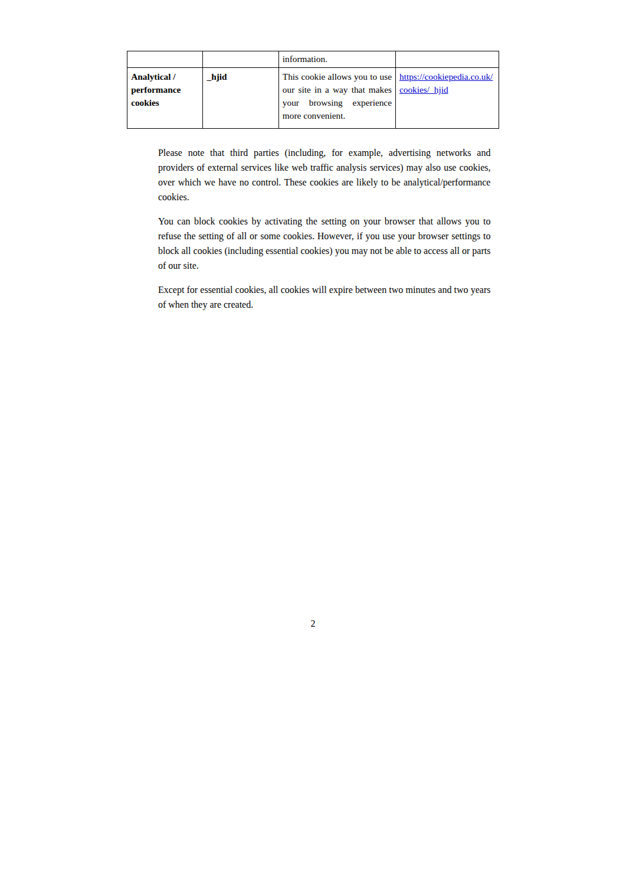| | | information. | |
| Analytical / performance cookies | _hjid | This cookie allows you to use our site in a way that makes your browsing experience more convenient. | https://cookiepedia.co.uk/cookies/_hjid |
Please note that third parties (including, for example, advertising networks and providers of external services like web traffic analysis services) may also use cookies, over which we have no control. These cookies are likely to be analytical/performance cookies.
You can block cookies by activating the setting on your browser that allows you to refuse the setting of all or some cookies. However, if you use your browser settings to block all cookies (including essential cookies) you may not be able to access all or parts of our site.
Except for essential cookies, all cookies will expire between two minutes and two years of when they are created.
2